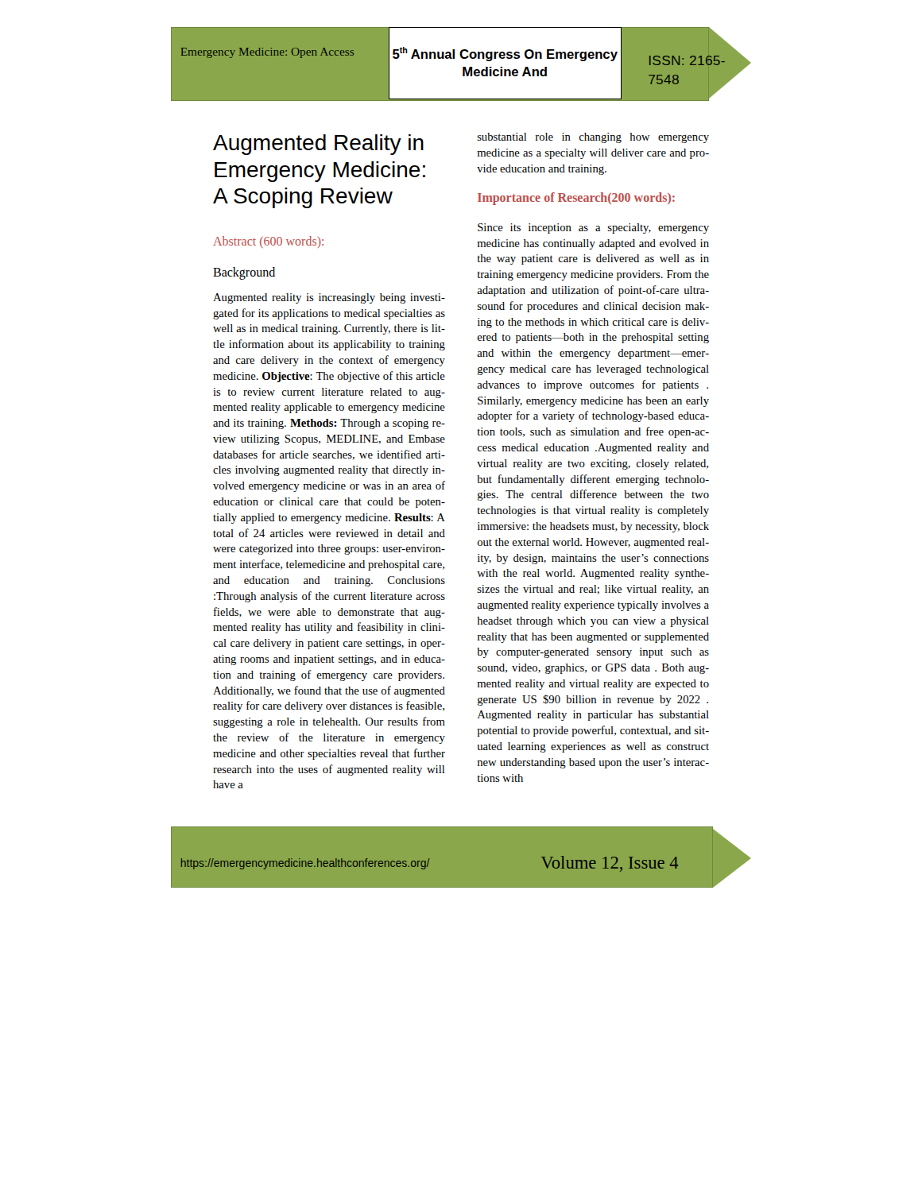Emergency Medicine: Open Access
5th Annual Congress On Emergency Medicine And
ISSN: 2165-7548
Augmented Reality in Emergency Medicine: A Scoping Review
Abstract (600 words):
Background
Augmented reality is increasingly being investigated for its applications to medical specialties as well as in medical training. Currently, there is little information about its applicability to training and care delivery in the context of emergency medicine. Objective: The objective of this article is to review current literature related to augmented reality applicable to emergency medicine and its training. Methods: Through a scoping review utilizing Scopus, MEDLINE, and Embase databases for article searches, we identified articles involving augmented reality that directly involved emergency medicine or was in an area of education or clinical care that could be potentially applied to emergency medicine. Results: A total of 24 articles were reviewed in detail and were categorized into three groups: user-environment interface, telemedicine and prehospital care, and education and training. Conclusions :Through analysis of the current literature across fields, we were able to demonstrate that augmented reality has utility and feasibility in clinical care delivery in patient care settings, in operating rooms and inpatient settings, and in education and training of emergency care providers. Additionally, we found that the use of augmented reality for care delivery over distances is feasible, suggesting a role in telehealth. Our results from the review of the literature in emergency medicine and other specialties reveal that further research into the uses of augmented reality will have a
substantial role in changing how emergency medicine as a specialty will deliver care and provide education and training.
Importance of Research(200 words):
Since its inception as a specialty, emergency medicine has continually adapted and evolved in the way patient care is delivered as well as in training emergency medicine providers. From the adaptation and utilization of point-of-care ultrasound for procedures and clinical decision making to the methods in which critical care is delivered to patients—both in the prehospital setting and within the emergency department—emergency medical care has leveraged technological advances to improve outcomes for patients . Similarly, emergency medicine has been an early adopter for a variety of technology-based education tools, such as simulation and free open-access medical education .Augmented reality and virtual reality are two exciting, closely related, but fundamentally different emerging technologies. The central difference between the two technologies is that virtual reality is completely immersive: the headsets must, by necessity, block out the external world. However, augmented reality, by design, maintains the user’s connections with the real world. Augmented reality synthesizes the virtual and real; like virtual reality, an augmented reality experience typically involves a headset through which you can view a physical reality that has been augmented or supplemented by computer-generated sensory input such as sound, video, graphics, or GPS data . Both augmented reality and virtual reality are expected to generate US $90 billion in revenue by 2022 . Augmented reality in particular has substantial potential to provide powerful, contextual, and situated learning experiences as well as construct new understanding based upon the user’s interactions with
https://emergencymedicine.healthconferences.org/
Volume 12, Issue 4